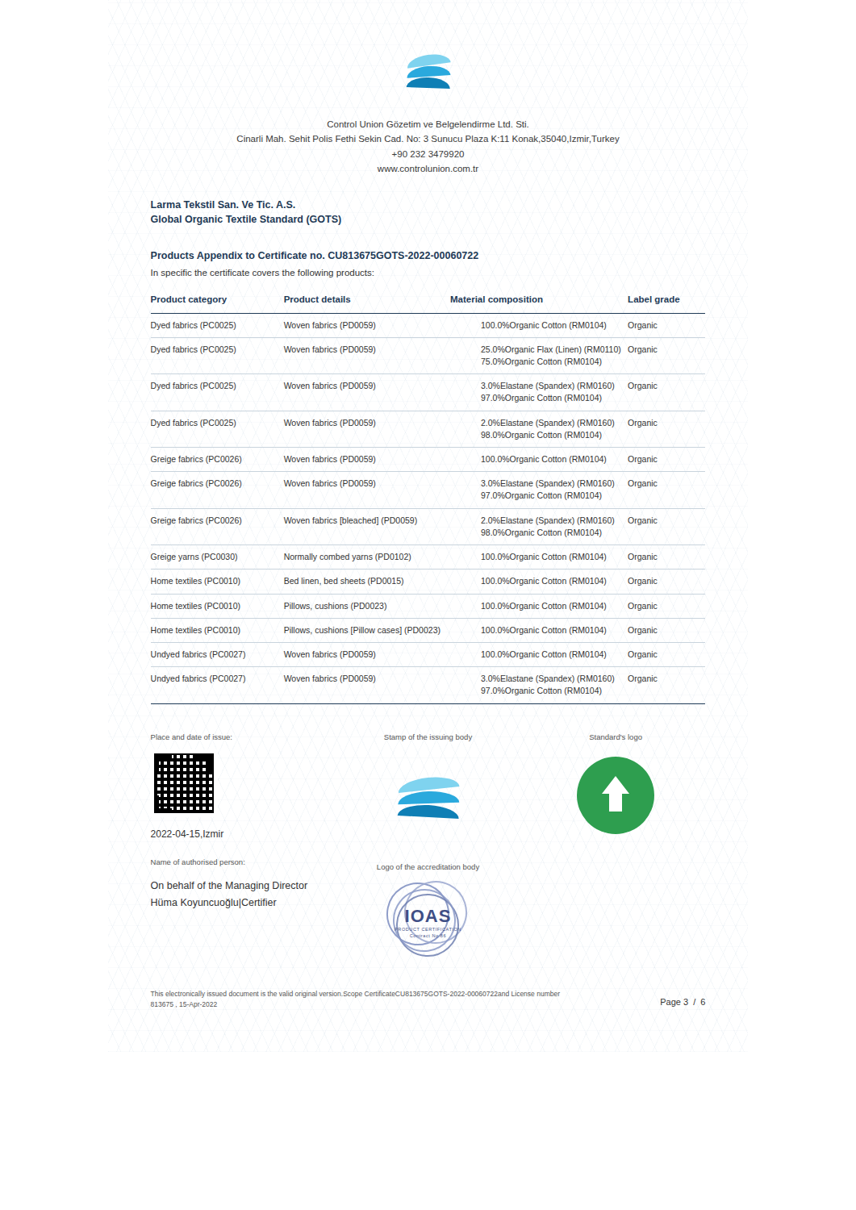Control Union Gözetim ve Belgelendirme Ltd. Sti.
Cinarli Mah. Sehit Polis Fethi Sekin Cad. No: 3 Sunucu Plaza K:11 Konak,35040,Izmir,Turkey
+90 232 3479920
www.controlunion.com.tr
Larma Tekstil San. Ve Tic. A.S.
Global Organic Textile Standard (GOTS)
Products Appendix to Certificate no. CU813675GOTS-2022-00060722
In specific the certificate covers the following products:
| Product category | Product details | Material composition | Label grade |
| --- | --- | --- | --- |
| Dyed fabrics (PC0025) | Woven fabrics (PD0059) | 100.0%Organic Cotton (RM0104) | Organic |
| Dyed fabrics (PC0025) | Woven fabrics (PD0059) | 25.0%Organic Flax (Linen) (RM0110) 75.0%Organic Cotton (RM0104) | Organic |
| Dyed fabrics (PC0025) | Woven fabrics (PD0059) | 3.0%Elastane (Spandex) (RM0160) 97.0%Organic Cotton (RM0104) | Organic |
| Dyed fabrics (PC0025) | Woven fabrics (PD0059) | 2.0%Elastane (Spandex) (RM0160) 98.0%Organic Cotton (RM0104) | Organic |
| Greige fabrics (PC0026) | Woven fabrics (PD0059) | 100.0%Organic Cotton (RM0104) | Organic |
| Greige fabrics (PC0026) | Woven fabrics (PD0059) | 3.0%Elastane (Spandex) (RM0160) 97.0%Organic Cotton (RM0104) | Organic |
| Greige fabrics (PC0026) | Woven fabrics [bleached] (PD0059) | 2.0%Elastane (Spandex) (RM0160) 98.0%Organic Cotton (RM0104) | Organic |
| Greige yarns (PC0030) | Normally combed yarns (PD0102) | 100.0%Organic Cotton (RM0104) | Organic |
| Home textiles (PC0010) | Bed linen, bed sheets (PD0015) | 100.0%Organic Cotton (RM0104) | Organic |
| Home textiles (PC0010) | Pillows, cushions (PD0023) | 100.0%Organic Cotton (RM0104) | Organic |
| Home textiles (PC0010) | Pillows, cushions [Pillow cases] (PD0023) | 100.0%Organic Cotton (RM0104) | Organic |
| Undyed fabrics (PC0027) | Woven fabrics (PD0059) | 100.0%Organic Cotton (RM0104) | Organic |
| Undyed fabrics (PC0027) | Woven fabrics (PD0059) | 3.0%Elastane (Spandex) (RM0160) 97.0%Organic Cotton (RM0104) | Organic |
Place and date of issue:
2022-04-15,Izmir
Name of authorised person:
On behalf of the Managing Director
Hüma Koyuncuoğlu|Certifier
Stamp of the issuing body
Logo of the accreditation body
IOAS
PRODUCT CERTIFICATION
Contract No 86
Standard's logo
This electronically issued document is the valid original version.Scope CertificateCU813675GOTS-2022-00060722and License number 813675 , 15-Apr-2022
Page 3 / 6